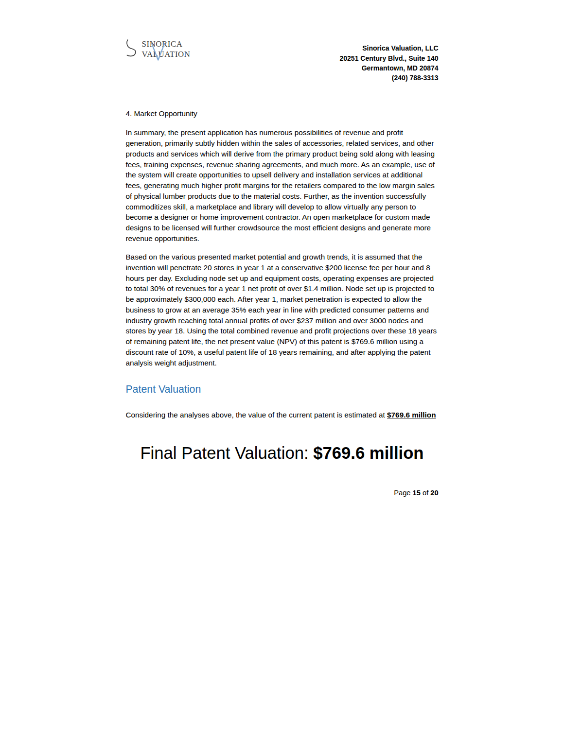SINORICA VALUATION
Sinorica Valuation, LLC
20251 Century Blvd., Suite 140
Germantown, MD 20874
(240) 788-3313
4. Market Opportunity
In summary, the present application has numerous possibilities of revenue and profit generation, primarily subtly hidden within the sales of accessories, related services, and other products and services which will derive from the primary product being sold along with leasing fees, training expenses, revenue sharing agreements, and much more. As an example, use of the system will create opportunities to upsell delivery and installation services at additional fees, generating much higher profit margins for the retailers compared to the low margin sales of physical lumber products due to the material costs. Further, as the invention successfully commoditizes skill, a marketplace and library will develop to allow virtually any person to become a designer or home improvement contractor. An open marketplace for custom made designs to be licensed will further crowdsource the most efficient designs and generate more revenue opportunities.
Based on the various presented market potential and growth trends, it is assumed that the invention will penetrate 20 stores in year 1 at a conservative $200 license fee per hour and 8 hours per day. Excluding node set up and equipment costs, operating expenses are projected to total 30% of revenues for a year 1 net profit of over $1.4 million. Node set up is projected to be approximately $300,000 each. After year 1, market penetration is expected to allow the business to grow at an average 35% each year in line with predicted consumer patterns and industry growth reaching total annual profits of over $237 million and over 3000 nodes and stores by year 18. Using the total combined revenue and profit projections over these 18 years of remaining patent life, the net present value (NPV) of this patent is $769.6 million using a discount rate of 10%, a useful patent life of 18 years remaining, and after applying the patent analysis weight adjustment.
Patent Valuation
Considering the analyses above, the value of the current patent is estimated at $769.6 million
Final Patent Valuation: $769.6 million
Page 15 of 20